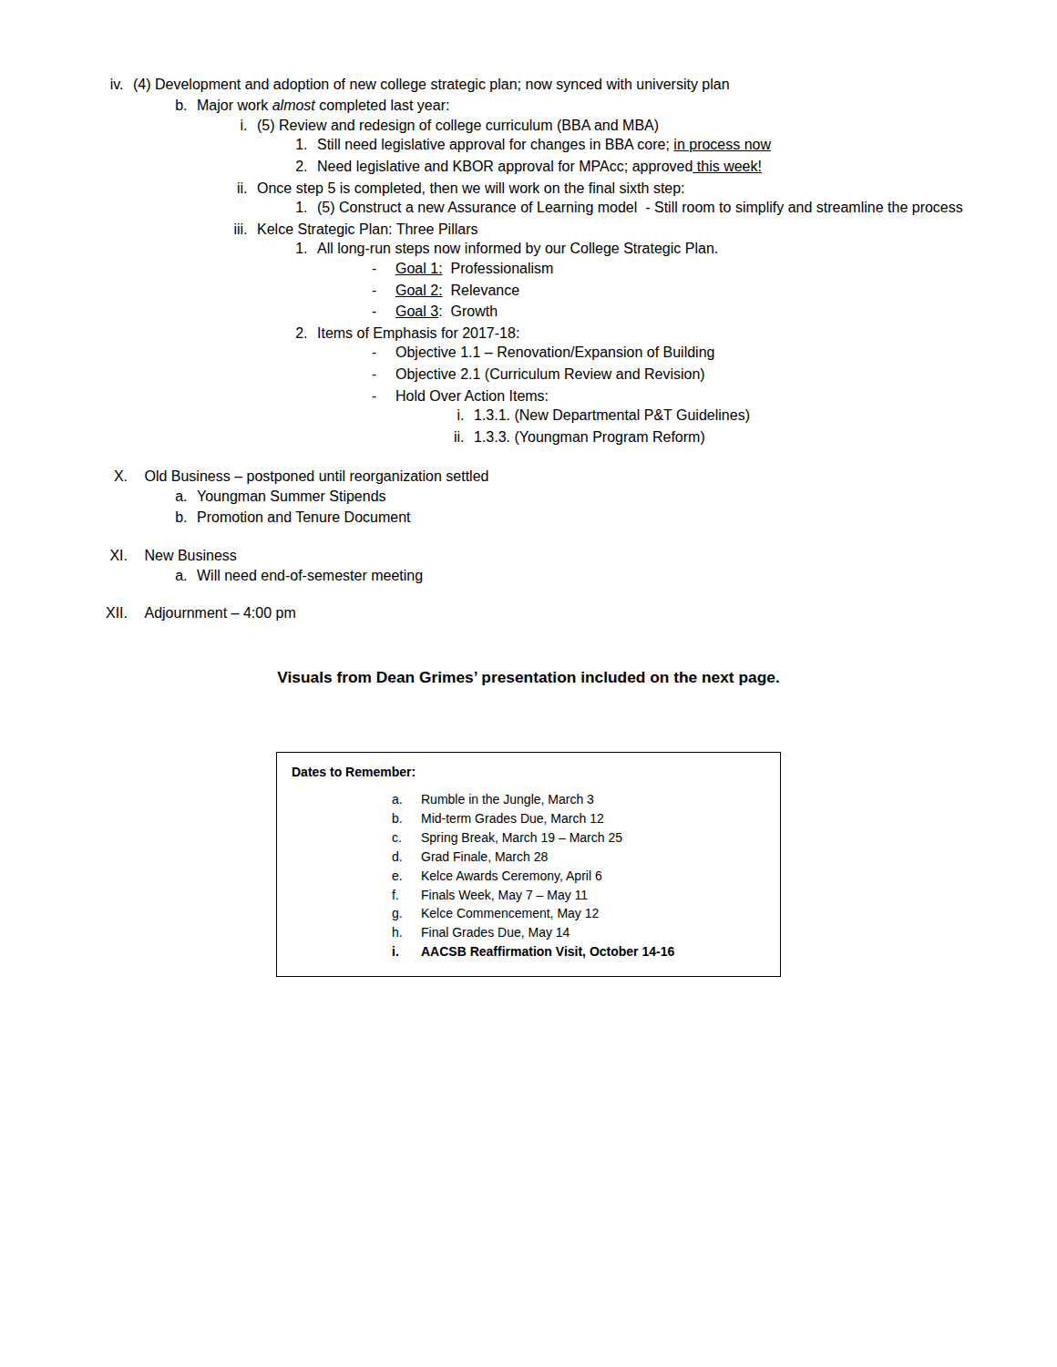(4) Development and adoption of new college strategic plan; now synced with university plan
Major work almost completed last year:
(5) Review and redesign of college curriculum (BBA and MBA)
Still need legislative approval for changes in BBA core; in process now
Need legislative and KBOR approval for MPAcc; approved this week!
Once step 5 is completed, then we will work on the final sixth step:
(5) Construct a new Assurance of Learning model - Still room to simplify and streamline the process
Kelce Strategic Plan: Three Pillars
All long-run steps now informed by our College Strategic Plan.
Goal 1: Professionalism
Goal 2: Relevance
Goal 3: Growth
Items of Emphasis for 2017-18:
Objective 1.1 – Renovation/Expansion of Building
Objective 2.1 (Curriculum Review and Revision)
Hold Over Action Items:
1.3.1. (New Departmental P&T Guidelines)
1.3.3. (Youngman Program Reform)
X. Old Business – postponed until reorganization settled
Youngman Summer Stipends
Promotion and Tenure Document
XI. New Business
Will need end-of-semester meeting
XII. Adjournment – 4:00 pm
Visuals from Dean Grimes’ presentation included on the next page.
Dates to Remember:
| a. | Rumble in the Jungle, March 3 |
| b. | Mid-term Grades Due, March 12 |
| c. | Spring Break, March 19 – March 25 |
| d. | Grad Finale, March 28 |
| e. | Kelce Awards Ceremony, April 6 |
| f. | Finals Week, May 7 – May 11 |
| g. | Kelce Commencement, May 12 |
| h. | Final Grades Due, May 14 |
| i. | AACSB Reaffirmation Visit, October 14-16 |